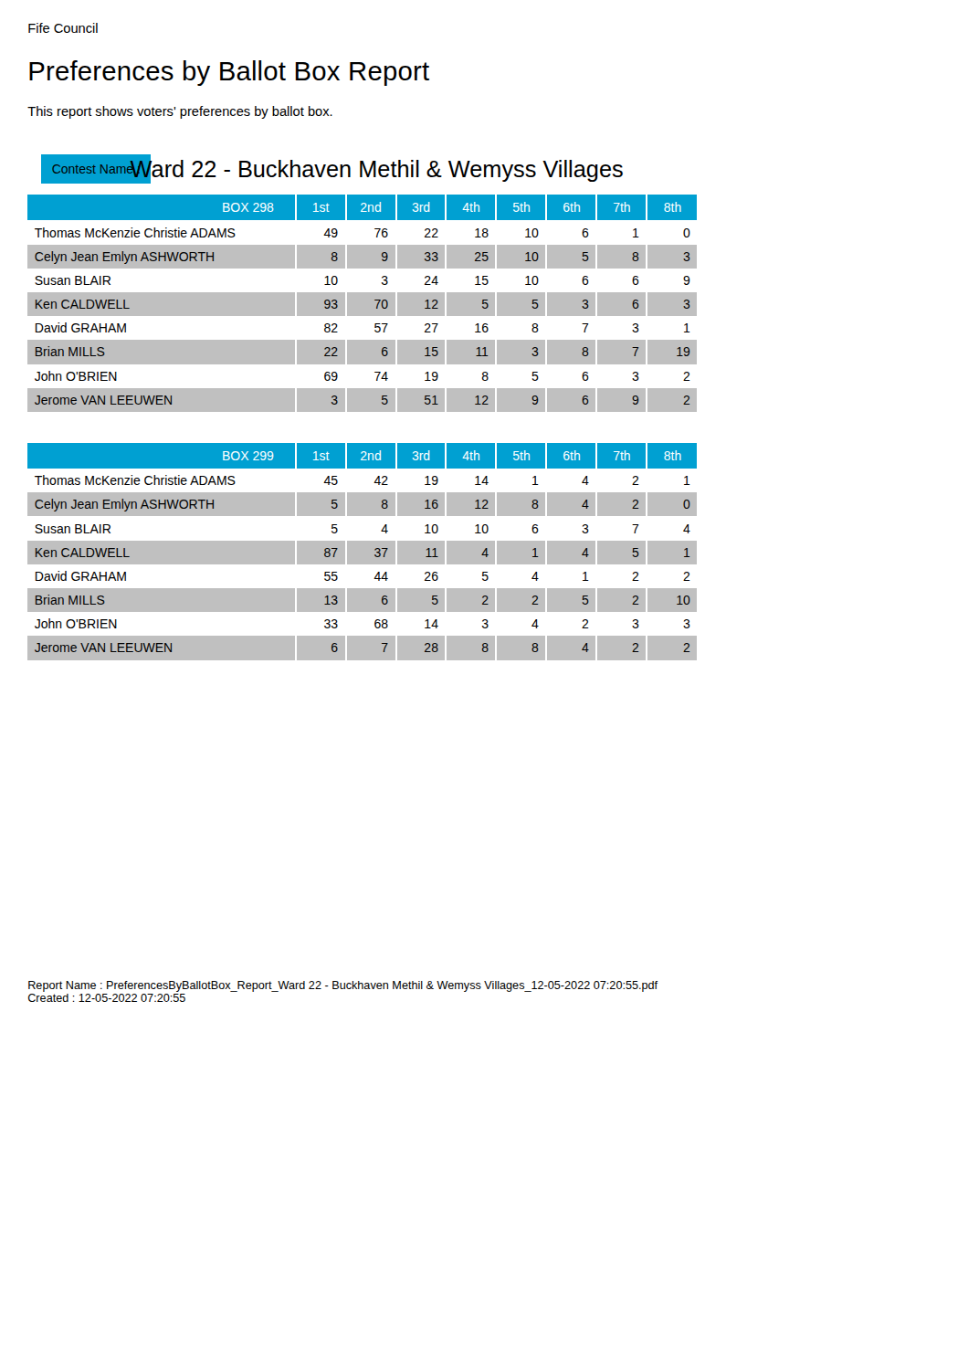Fife Council
Preferences by Ballot Box Report
This report shows voters' preferences by ballot box.
Contest Name : Ward 22 - Buckhaven Methil & Wemyss Villages
| BOX 298 | 1st | 2nd | 3rd | 4th | 5th | 6th | 7th | 8th |
| --- | --- | --- | --- | --- | --- | --- | --- | --- |
| Thomas McKenzie Christie ADAMS | 49 | 76 | 22 | 18 | 10 | 6 | 1 | 0 |
| Celyn Jean Emlyn ASHWORTH | 8 | 9 | 33 | 25 | 10 | 5 | 8 | 3 |
| Susan BLAIR | 10 | 3 | 24 | 15 | 10 | 6 | 6 | 9 |
| Ken CALDWELL | 93 | 70 | 12 | 5 | 5 | 3 | 6 | 3 |
| David GRAHAM | 82 | 57 | 27 | 16 | 8 | 7 | 3 | 1 |
| Brian MILLS | 22 | 6 | 15 | 11 | 3 | 8 | 7 | 19 |
| John O'BRIEN | 69 | 74 | 19 | 8 | 5 | 6 | 3 | 2 |
| Jerome VAN LEEUWEN | 3 | 5 | 51 | 12 | 9 | 6 | 9 | 2 |
| BOX 299 | 1st | 2nd | 3rd | 4th | 5th | 6th | 7th | 8th |
| --- | --- | --- | --- | --- | --- | --- | --- | --- |
| Thomas McKenzie Christie ADAMS | 45 | 42 | 19 | 14 | 1 | 4 | 2 | 1 |
| Celyn Jean Emlyn ASHWORTH | 5 | 8 | 16 | 12 | 8 | 4 | 2 | 0 |
| Susan BLAIR | 5 | 4 | 10 | 10 | 6 | 3 | 7 | 4 |
| Ken CALDWELL | 87 | 37 | 11 | 4 | 1 | 4 | 5 | 1 |
| David GRAHAM | 55 | 44 | 26 | 5 | 4 | 1 | 2 | 2 |
| Brian MILLS | 13 | 6 | 5 | 2 | 2 | 5 | 2 | 10 |
| John O'BRIEN | 33 | 68 | 14 | 3 | 4 | 2 | 3 | 3 |
| Jerome VAN LEEUWEN | 6 | 7 | 28 | 8 | 8 | 4 | 2 | 2 |
Report Name : PreferencesByBallotBox_Report_Ward 22 - Buckhaven Methil & Wemyss Villages_12-05-2022 07:20:55.pdf Created : 12-05-2022 07:20:55